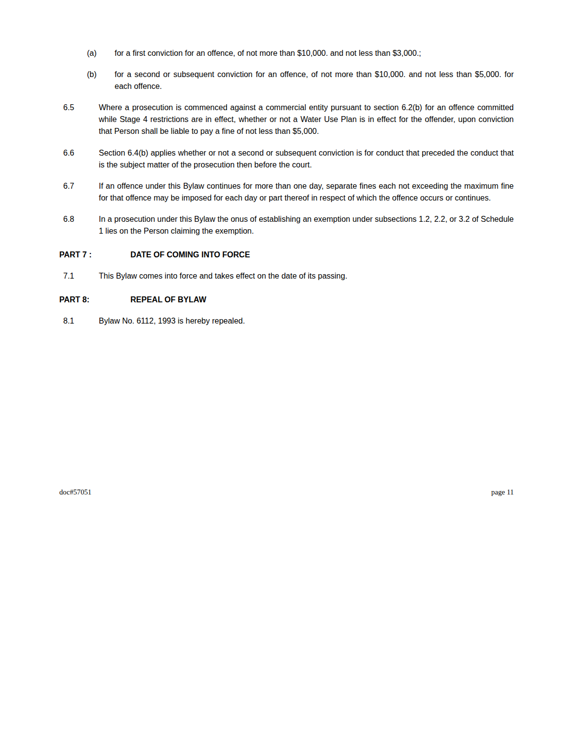(a)
for a first conviction for an offence, of not more than $10,000. and not less than $3,000.;
(b)
for a second or subsequent conviction for an offence, of not more than $10,000. and not less than $5,000. for each offence.
6.5
Where a prosecution is commenced against a commercial entity pursuant to section 6.2(b) for an offence committed while Stage 4 restrictions are in effect, whether or not a Water Use Plan is in effect for the offender, upon conviction that Person shall be liable to pay a fine of not less than $5,000.
6.6
Section 6.4(b) applies whether or not a second or subsequent conviction is for conduct that preceded the conduct that is the subject matter of the prosecution then before the court.
6.7
If an offence under this Bylaw continues for more than one day, separate fines each not exceeding the maximum fine for that offence may be imposed for each day or part thereof in respect of which the offence occurs or continues.
6.8
In a prosecution under this Bylaw the onus of establishing an exemption under subsections 1.2, 2.2, or 3.2 of Schedule 1 lies on the Person claiming the exemption.
PART 7 : DATE OF COMING INTO FORCE
7.1
This Bylaw comes into force and takes effect on the date of its passing.
PART 8: REPEAL OF BYLAW
8.1
Bylaw No. 6112, 1993 is hereby repealed.
doc#57051 page 11